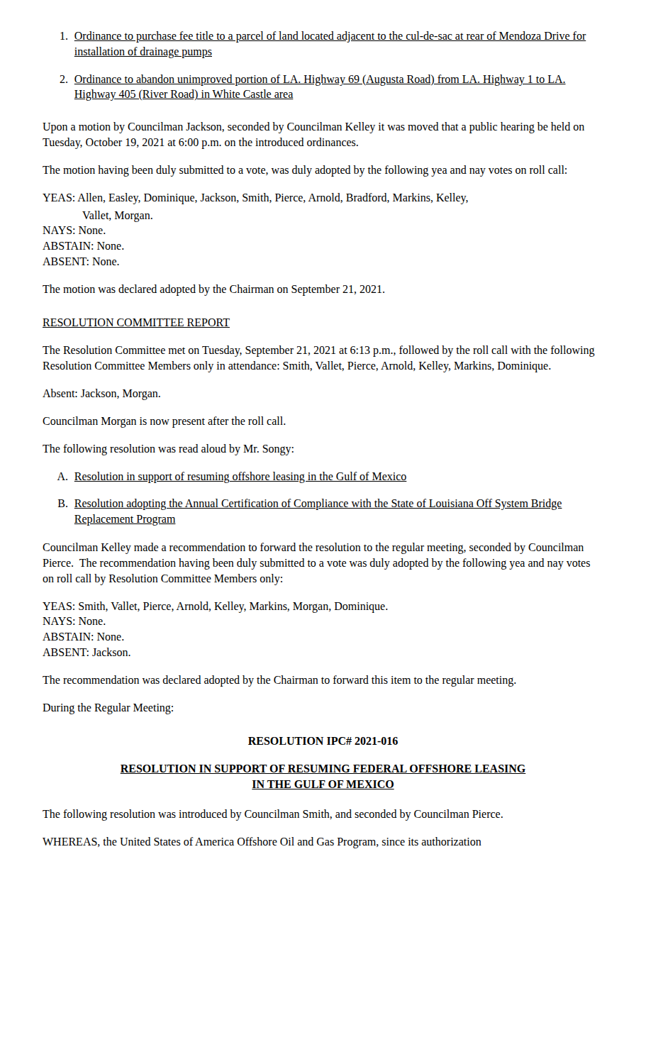Ordinance to purchase fee title to a parcel of land located adjacent to the cul-de-sac at rear of Mendoza Drive for installation of drainage pumps
Ordinance to abandon unimproved portion of LA. Highway 69 (Augusta Road) from LA. Highway 1 to LA. Highway 405 (River Road) in White Castle area
Upon a motion by Councilman Jackson, seconded by Councilman Kelley it was moved that a public hearing be held on Tuesday, October 19, 2021 at 6:00 p.m. on the introduced ordinances.
The motion having been duly submitted to a vote, was duly adopted by the following yea and nay votes on roll call:
YEAS: Allen, Easley, Dominique, Jackson, Smith, Pierce, Arnold, Bradford, Markins, Kelley,
Vallet, Morgan.
NAYS: None.
ABSTAIN: None.
ABSENT: None.
The motion was declared adopted by the Chairman on September 21, 2021.
RESOLUTION COMMITTEE REPORT
The Resolution Committee met on Tuesday, September 21, 2021 at 6:13 p.m., followed by the roll call with the following Resolution Committee Members only in attendance: Smith, Vallet, Pierce, Arnold, Kelley, Markins, Dominique.
Absent: Jackson, Morgan.
Councilman Morgan is now present after the roll call.
The following resolution was read aloud by Mr. Songy:
Resolution in support of resuming offshore leasing in the Gulf of Mexico
Resolution adopting the Annual Certification of Compliance with the State of Louisiana Off System Bridge Replacement Program
Councilman Kelley made a recommendation to forward the resolution to the regular meeting, seconded by Councilman Pierce. The recommendation having been duly submitted to a vote was duly adopted by the following yea and nay votes on roll call by Resolution Committee Members only:
YEAS: Smith, Vallet, Pierce, Arnold, Kelley, Markins, Morgan, Dominique.
NAYS: None.
ABSTAIN: None.
ABSENT: Jackson.
The recommendation was declared adopted by the Chairman to forward this item to the regular meeting.
During the Regular Meeting:
RESOLUTION IPC# 2021-016
RESOLUTION IN SUPPORT OF RESUMING FEDERAL OFFSHORE LEASING
IN THE GULF OF MEXICO
The following resolution was introduced by Councilman Smith, and seconded by Councilman Pierce.
WHEREAS, the United States of America Offshore Oil and Gas Program, since its authorization